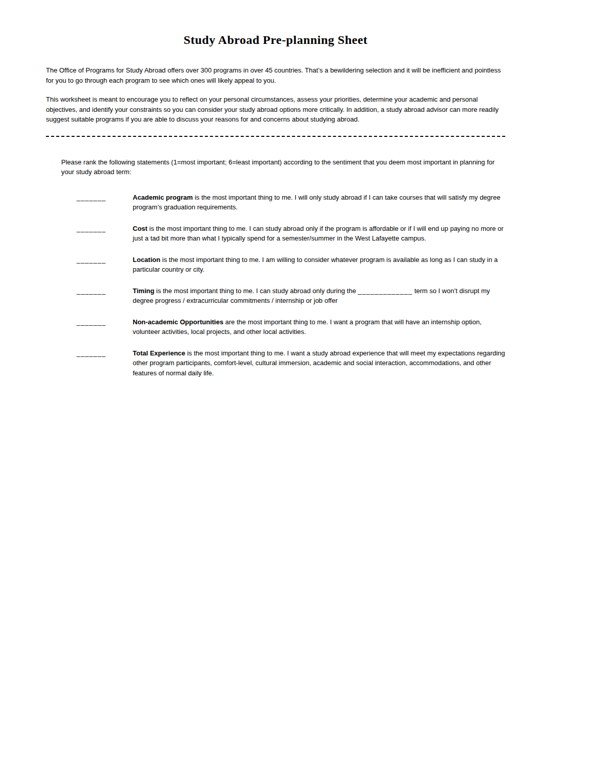Study Abroad Pre-planning Sheet
The Office of Programs for Study Abroad offers over 300 programs in over 45 countries. That’s a bewildering selection and it will be inefficient and pointless for you to go through each program to see which ones will likely appeal to you.
This worksheet is meant to encourage you to reflect on your personal circumstances, assess your priorities, determine your academic and personal objectives, and identify your constraints so you can consider your study abroad options more critically. In addition, a study abroad advisor can more readily suggest suitable programs if you are able to discuss your reasons for and concerns about studying abroad.
Please rank the following statements (1=most important; 6=least important) according to the sentiment that you deem most important in planning for your study abroad term:
| _______ | Academic program is the most important thing to me. I will only study abroad if I can take courses that will satisfy my degree program’s graduation requirements. |
| _______ | Cost is the most important thing to me. I can study abroad only if the program is affordable or if I will end up paying no more or just a tad bit more than what I typically spend for a semester/summer in the West Lafayette campus. |
| _______ | Location is the most important thing to me. I am willing to consider whatever program is available as long as I can study in a particular country or city. |
| _______ | Timing is the most important thing to me. I can study abroad only during the _____________ term so I won’t disrupt my degree progress / extracurricular commitments / internship or job offer |
| _______ | Non-academic Opportunities are the most important thing to me. I want a program that will have an internship option, volunteer activities, local projects, and other local activities. |
| _______ | Total Experience is the most important thing to me. I want a study abroad experience that will meet my expectations regarding other program participants, comfort-level, cultural immersion, academic and social interaction, accommodations, and other features of normal daily life. |